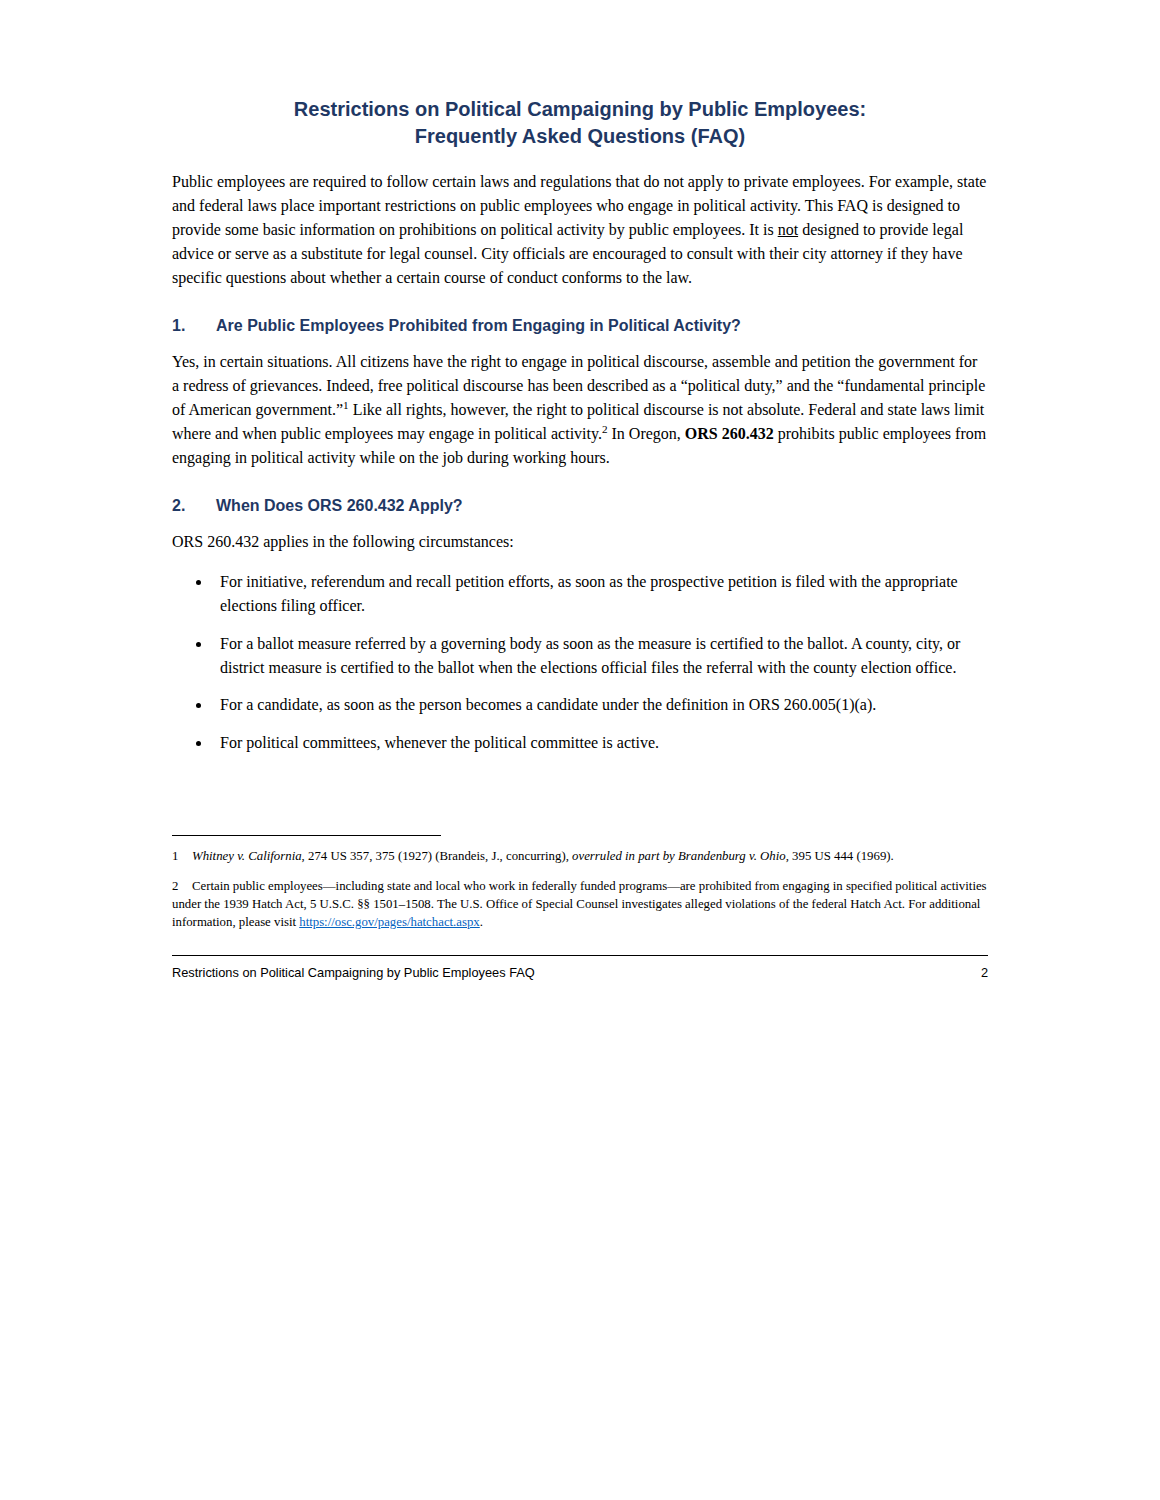Restrictions on Political Campaigning by Public Employees:
Frequently Asked Questions (FAQ)
Public employees are required to follow certain laws and regulations that do not apply to private employees. For example, state and federal laws place important restrictions on public employees who engage in political activity. This FAQ is designed to provide some basic information on prohibitions on political activity by public employees. It is not designed to provide legal advice or serve as a substitute for legal counsel. City officials are encouraged to consult with their city attorney if they have specific questions about whether a certain course of conduct conforms to the law.
1. Are Public Employees Prohibited from Engaging in Political Activity?
Yes, in certain situations. All citizens have the right to engage in political discourse, assemble and petition the government for a redress of grievances. Indeed, free political discourse has been described as a “political duty,” and the “fundamental principle of American government.”1 Like all rights, however, the right to political discourse is not absolute. Federal and state laws limit where and when public employees may engage in political activity.2 In Oregon, ORS 260.432 prohibits public employees from engaging in political activity while on the job during working hours.
2. When Does ORS 260.432 Apply?
ORS 260.432 applies in the following circumstances:
For initiative, referendum and recall petition efforts, as soon as the prospective petition is filed with the appropriate elections filing officer.
For a ballot measure referred by a governing body as soon as the measure is certified to the ballot. A county, city, or district measure is certified to the ballot when the elections official files the referral with the county election office.
For a candidate, as soon as the person becomes a candidate under the definition in ORS 260.005(1)(a).
For political committees, whenever the political committee is active.
1 Whitney v. California, 274 US 357, 375 (1927) (Brandeis, J., concurring), overruled in part by Brandenburg v. Ohio, 395 US 444 (1969).
2 Certain public employees—including state and local who work in federally funded programs—are prohibited from engaging in specified political activities under the 1939 Hatch Act, 5 U.S.C. §§ 1501–1508. The U.S. Office of Special Counsel investigates alleged violations of the federal Hatch Act. For additional information, please visit https://osc.gov/pages/hatchact.aspx.
Restrictions on Political Campaigning by Public Employees FAQ 2